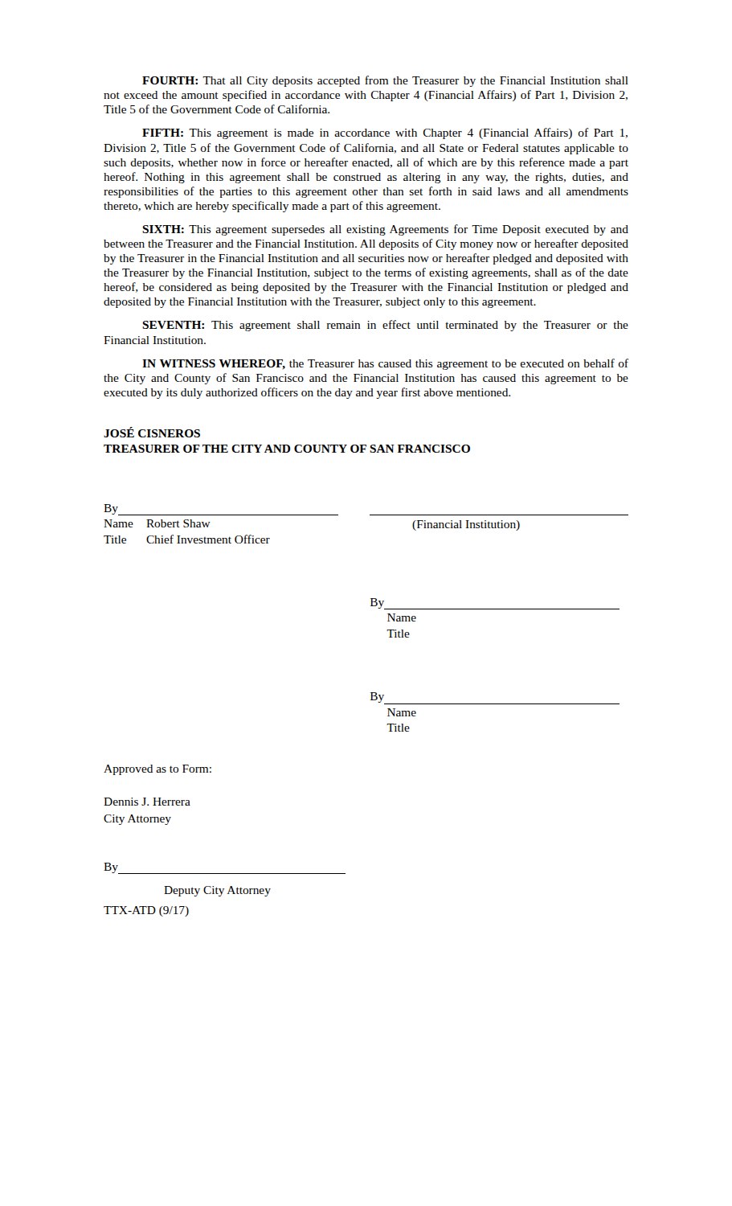FOURTH: That all City deposits accepted from the Treasurer by the Financial Institution shall not exceed the amount specified in accordance with Chapter 4 (Financial Affairs) of Part 1, Division 2, Title 5 of the Government Code of California.
FIFTH: This agreement is made in accordance with Chapter 4 (Financial Affairs) of Part 1, Division 2, Title 5 of the Government Code of California, and all State or Federal statutes applicable to such deposits, whether now in force or hereafter enacted, all of which are by this reference made a part hereof. Nothing in this agreement shall be construed as altering in any way, the rights, duties, and responsibilities of the parties to this agreement other than set forth in said laws and all amendments thereto, which are hereby specifically made a part of this agreement.
SIXTH: This agreement supersedes all existing Agreements for Time Deposit executed by and between the Treasurer and the Financial Institution. All deposits of City money now or hereafter deposited by the Treasurer in the Financial Institution and all securities now or hereafter pledged and deposited with the Treasurer by the Financial Institution, subject to the terms of existing agreements, shall as of the date hereof, be considered as being deposited by the Treasurer with the Financial Institution or pledged and deposited by the Financial Institution with the Treasurer, subject only to this agreement.
SEVENTH: This agreement shall remain in effect until terminated by the Treasurer or the Financial Institution.
IN WITNESS WHEREOF, the Treasurer has caused this agreement to be executed on behalf of the City and County of San Francisco and the Financial Institution has caused this agreement to be executed by its duly authorized officers on the day and year first above mentioned.
JOSÉ CISNEROS
TREASURER OF THE CITY AND COUNTY OF SAN FRANCISCO
| By Name Robert Shaw Title Chief Investment Officer | (Financial Institution) |
| | By Name Title |
| | By Name Title |
Approved as to Form:
Dennis J. Herrera
City Attorney
By
Deputy City Attorney
TTX-ATD (9/17)